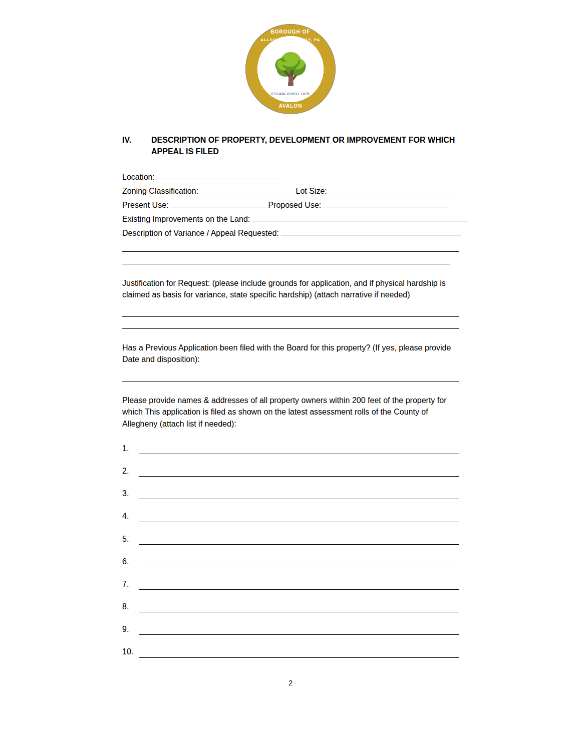BOROUGH OF
ALLEGHENY COUNTY, PA
🌳
ESTABLISHED 1875
AVALON
IV. Description of Property, Development or Improvement for Which Appeal is Filed
Location:
Zoning Classification: Lot Size:
Present Use: Proposed Use:
Existing Improvements on the Land:
Description of Variance / Appeal Requested:
Justification for Request: (please include grounds for application, and if physical hardship is claimed as basis for variance, state specific hardship) (attach narrative if needed)
Has a Previous Application been filed with the Board for this property? (If yes, please provide Date and disposition):
Please provide names & addresses of all property owners within 200 feet of the property for which This application is filed as shown on the latest assessment rolls of the County of Allegheny (attach list if needed):
2